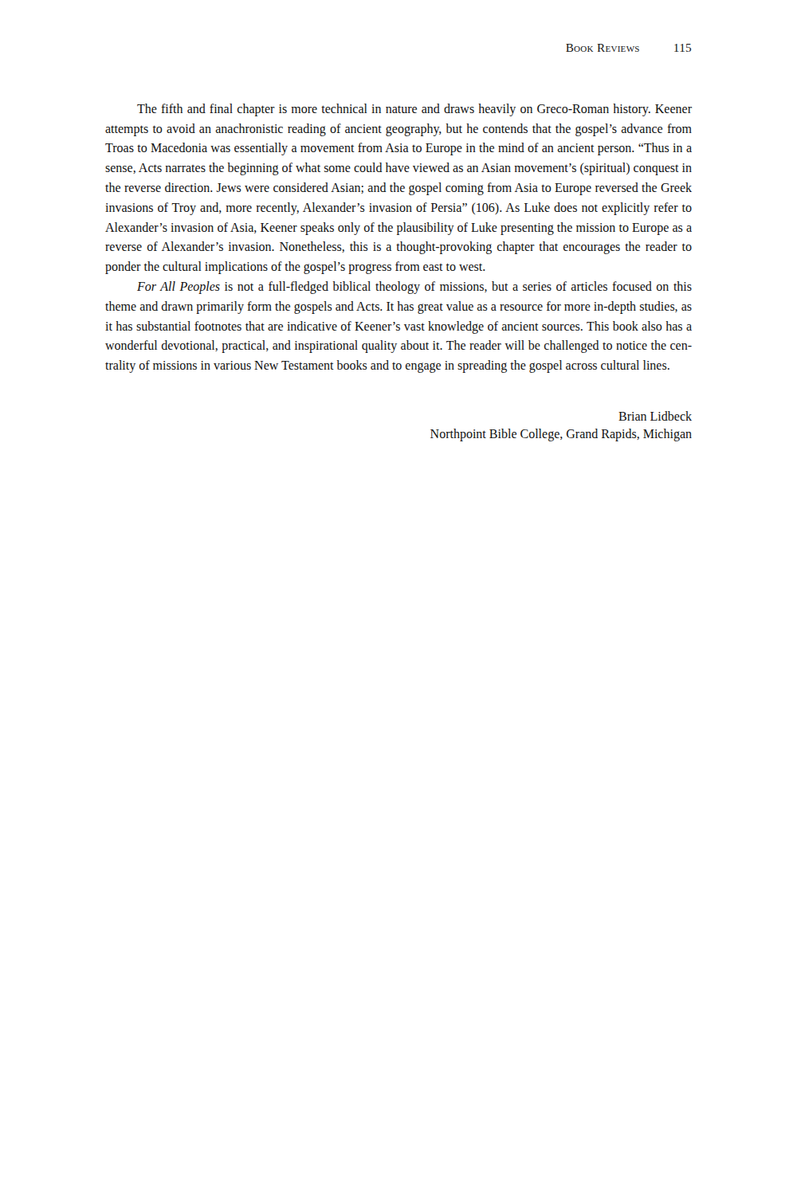Book Reviews 115
The fifth and final chapter is more technical in nature and draws heavily on Greco-Roman history. Keener attempts to avoid an anachronistic reading of ancient geography, but he contends that the gospel’s advance from Troas to Macedonia was essentially a movement from Asia to Europe in the mind of an ancient person. “Thus in a sense, Acts narrates the beginning of what some could have viewed as an Asian movement’s (spiritual) conquest in the reverse direction. Jews were considered Asian; and the gospel coming from Asia to Europe reversed the Greek invasions of Troy and, more recently, Alexander’s invasion of Persia” (106). As Luke does not explicitly refer to Alexander’s invasion of Asia, Keener speaks only of the plausibility of Luke presenting the mission to Europe as a reverse of Alexander’s invasion. Nonetheless, this is a thought-provoking chapter that encourages the reader to ponder the cultural implications of the gospel’s progress from east to west.
For All Peoples is not a full-fledged biblical theology of missions, but a series of articles focused on this theme and drawn primarily form the gospels and Acts. It has great value as a resource for more in-depth studies, as it has substantial footnotes that are indicative of Keener’s vast knowledge of ancient sources. This book also has a wonderful devotional, practical, and inspirational quality about it. The reader will be challenged to notice the centrality of missions in various New Testament books and to engage in spreading the gospel across cultural lines.
Brian Lidbeck Northpoint Bible College, Grand Rapids, Michigan